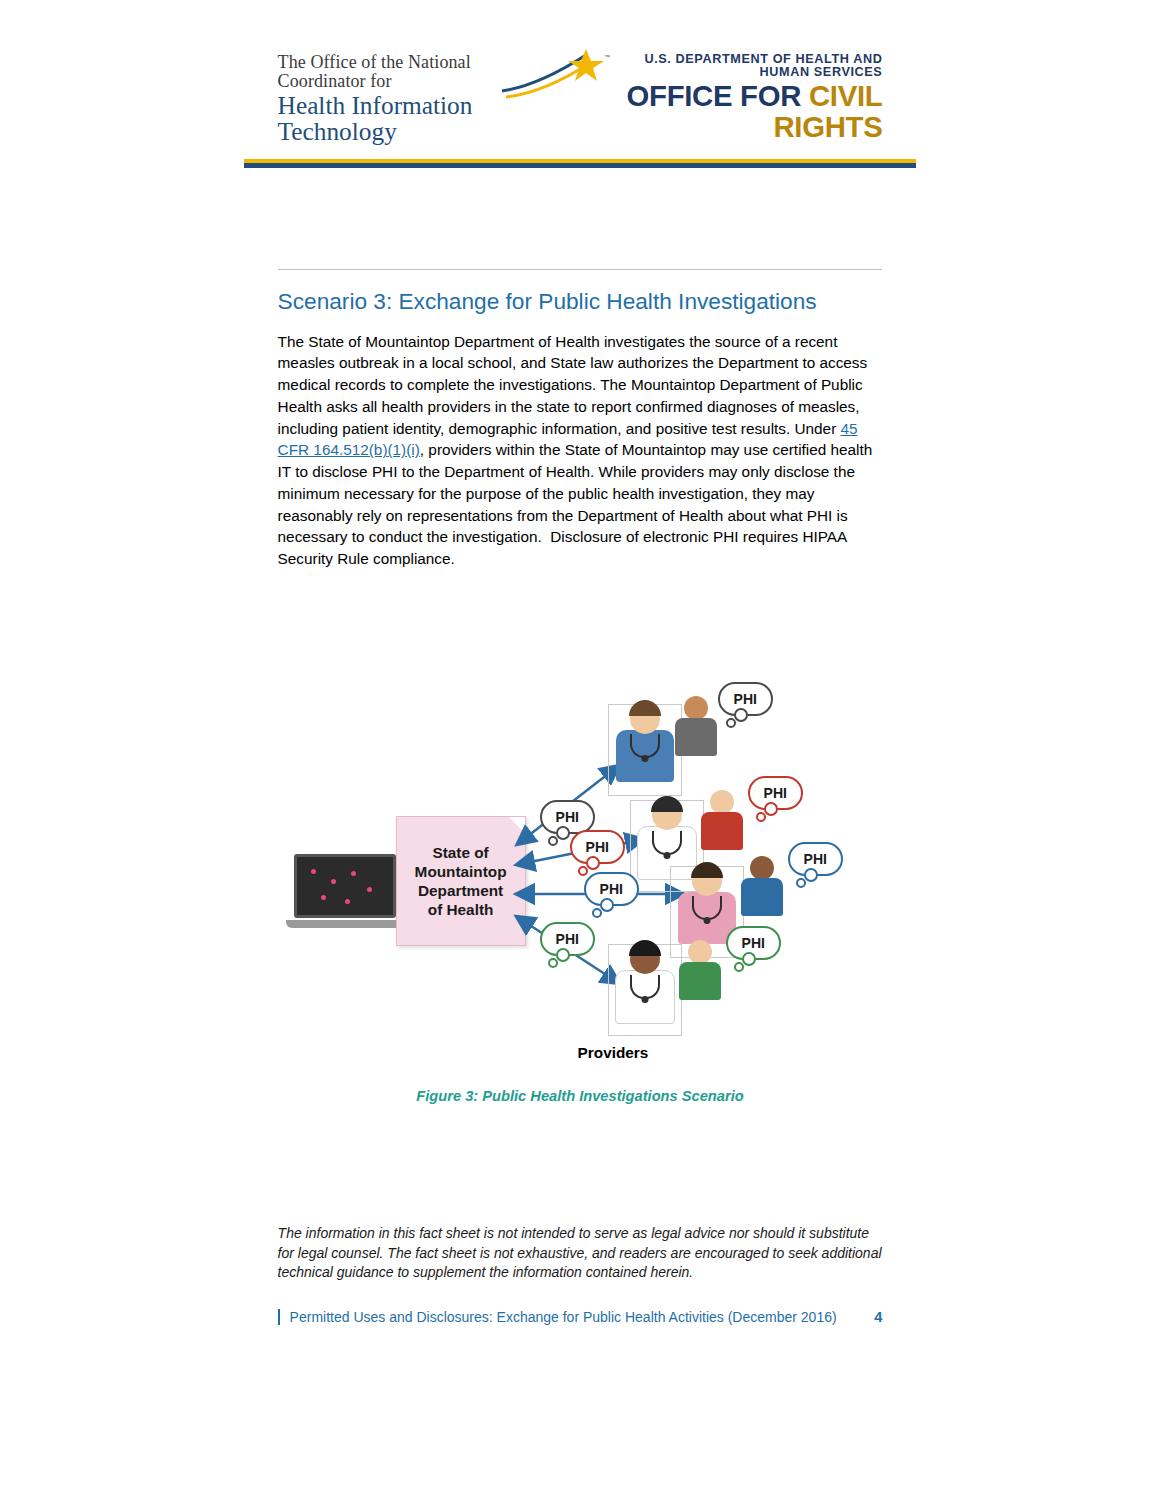The Office of the National Coordinator for
Health Information Technology
™
U.S. DEPARTMENT OF HEALTH AND HUMAN SERVICES
OFFICE FOR CIVIL RIGHTS
Scenario 3: Exchange for Public Health Investigations
The State of Mountaintop Department of Health investigates the source of a recent measles outbreak in a local school, and State law authorizes the Department to access medical records to complete the investigations. The Mountaintop Department of Public Health asks all health providers in the state to report confirmed diagnoses of measles, including patient identity, demographic information, and positive test results. Under 45 CFR 164.512(b)(1)(i), providers within the State of Mountaintop may use certified health IT to disclose PHI to the Department of Health. While providers may only disclose the minimum necessary for the purpose of the public health investigation, they may reasonably rely on representations from the Department of Health about what PHI is necessary to conduct the investigation. Disclosure of electronic PHI requires HIPAA Security Rule compliance.
State of
Mountaintop
Department
of Health
PHI
PHI
PHI
PHI
PHI
PHI
PHI
PHI
Providers
Figure 3: Public Health Investigations Scenario
The information in this fact sheet is not intended to serve as legal advice nor should it substitute for legal counsel. The fact sheet is not exhaustive, and readers are encouraged to seek additional technical guidance to supplement the information contained herein.
Permitted Uses and Disclosures: Exchange for Public Health Activities (December 2016)
4